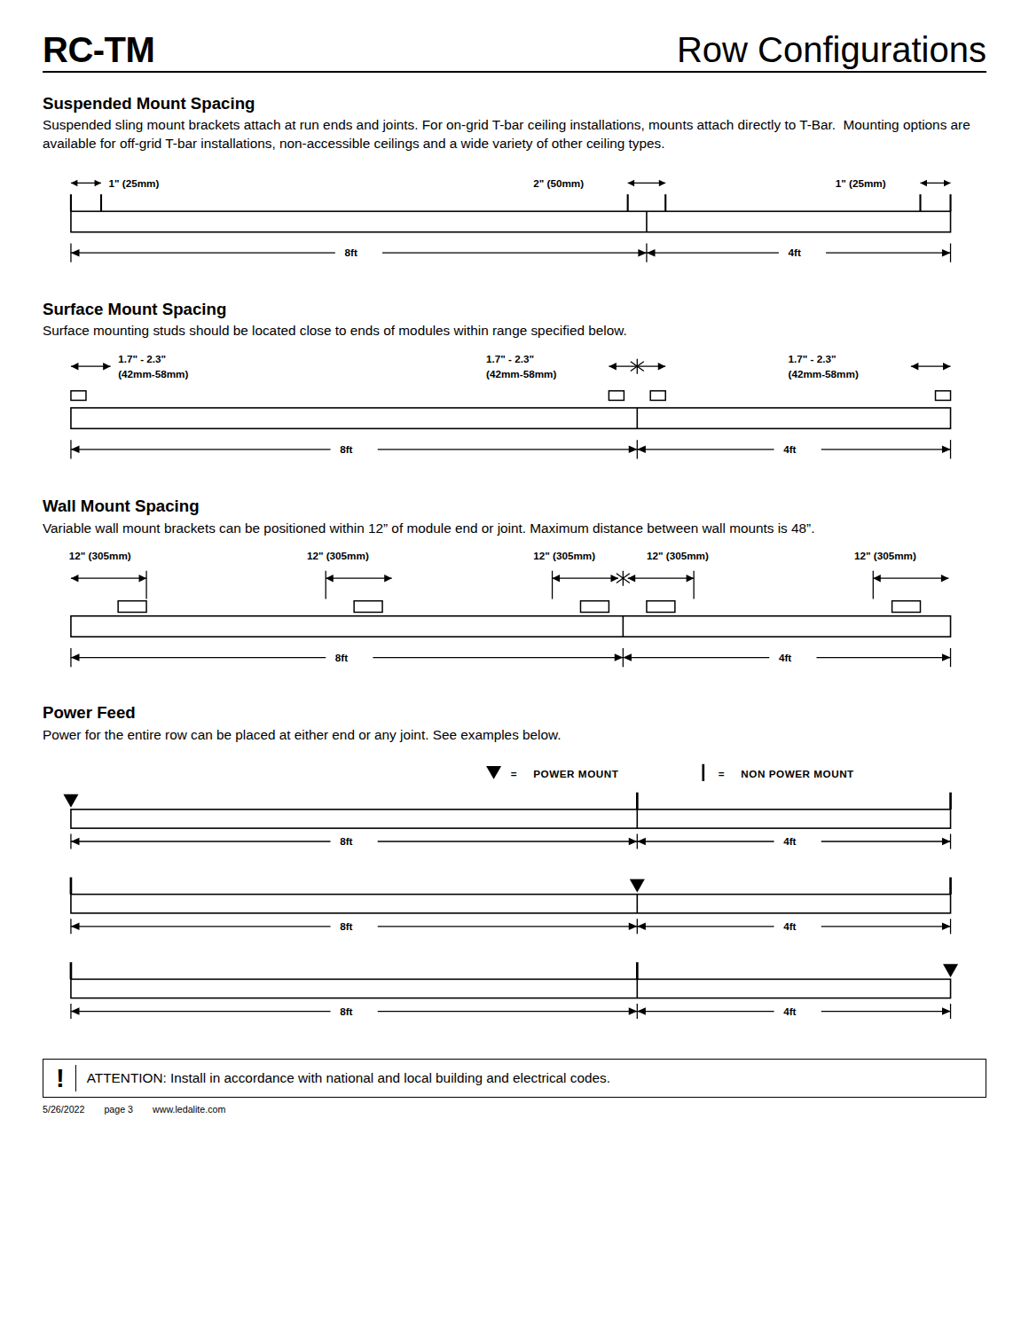RC-TM
Row Configurations
Suspended Mount Spacing
Suspended sling mount brackets attach at run ends and joints. For on-grid T-bar ceiling installations, mounts attach directly to T-Bar. Mounting options are available for off-grid T-bar installations, non-accessible ceilings and a wide variety of other ceiling types.
1" (25mm) 2" (50mm) 1" (25mm) 8ft 4ft
Surface Mount Spacing
Surface mounting studs should be located close to ends of modules within range specified below.
1.7" - 2.3" (42mm-58mm) 1.7" - 2.3" (42mm-58mm) 1.7" - 2.3" (42mm-58mm) 8ft 4ft
Wall Mount Spacing
Variable wall mount brackets can be positioned within 12” of module end or joint. Maximum distance between wall mounts is 48”.
12" (305mm) 12" (305mm) 12" (305mm) 12" (305mm) 12" (305mm) 8ft 4ft
Power Feed
Power for the entire row can be placed at either end or any joint. See examples below.
= POWER MOUNT = NON POWER MOUNT 8ft 4ft 8ft 4ft 8ft 4ft
!
ATTENTION: Install in accordance with national and local building and electrical codes.
5/26/2022 page 3 www.ledalite.com